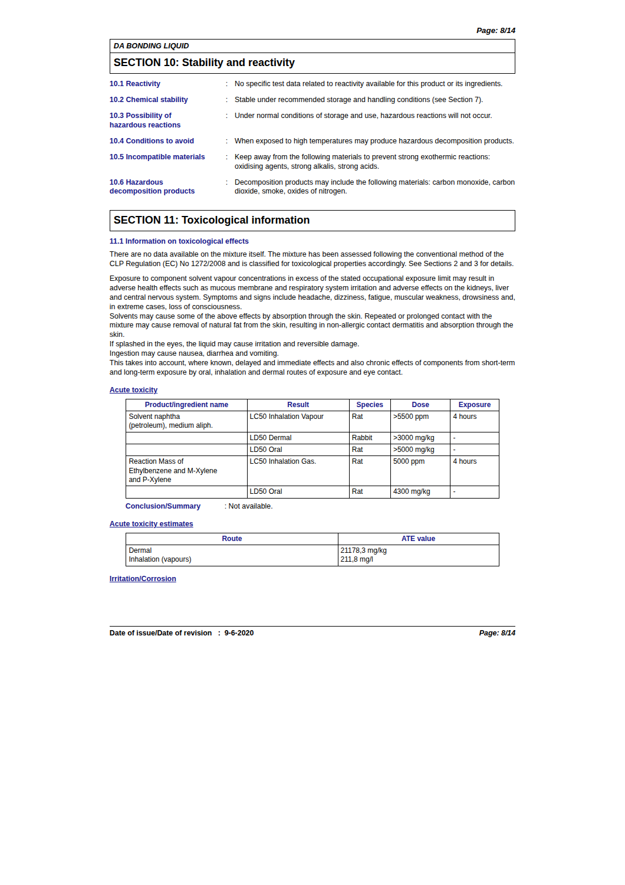Page: 8/14
DA BONDING LIQUID
SECTION 10: Stability and reactivity
| 10.1 Reactivity | : | No specific test data related to reactivity available for this product or its ingredients. |
| 10.2 Chemical stability | : | Stable under recommended storage and handling conditions (see Section 7). |
| 10.3 Possibility of hazardous reactions | : | Under normal conditions of storage and use, hazardous reactions will not occur. |
| 10.4 Conditions to avoid | : | When exposed to high temperatures may produce hazardous decomposition products. |
| 10.5 Incompatible materials | : | Keep away from the following materials to prevent strong exothermic reactions: oxidising agents, strong alkalis, strong acids. |
| 10.6 Hazardous decomposition products | : | Decomposition products may include the following materials: carbon monoxide, carbon dioxide, smoke, oxides of nitrogen. |
SECTION 11: Toxicological information
11.1 Information on toxicological effects
There are no data available on the mixture itself. The mixture has been assessed following the conventional method of the CLP Regulation (EC) No 1272/2008 and is classified for toxicological properties accordingly. See Sections 2 and 3 for details.
Exposure to component solvent vapour concentrations in excess of the stated occupational exposure limit may result in adverse health effects such as mucous membrane and respiratory system irritation and adverse effects on the kidneys, liver and central nervous system. Symptoms and signs include headache, dizziness, fatigue, muscular weakness, drowsiness and, in extreme cases, loss of consciousness.
Solvents may cause some of the above effects by absorption through the skin. Repeated or prolonged contact with the mixture may cause removal of natural fat from the skin, resulting in non-allergic contact dermatitis and absorption through the skin.
If splashed in the eyes, the liquid may cause irritation and reversible damage.
Ingestion may cause nausea, diarrhea and vomiting.
This takes into account, where known, delayed and immediate effects and also chronic effects of components from short-term and long-term exposure by oral, inhalation and dermal routes of exposure and eye contact.
Acute toxicity
| Product/ingredient name | Result | Species | Dose | Exposure |
| --- | --- | --- | --- | --- |
| Solvent naphtha (petroleum), medium aliph. | LC50 Inhalation Vapour | Rat | >5500 ppm | 4 hours |
| | LD50 Dermal | Rabbit | >3000 mg/kg | - |
| | LD50 Oral | Rat | >5000 mg/kg | - |
| Reaction Mass of Ethylbenzene and M-Xylene and P-Xylene | LC50 Inhalation Gas. | Rat | 5000 ppm | 4 hours |
| | LD50 Oral | Rat | 4300 mg/kg | - |
Conclusion/Summary: Not available.
Acute toxicity estimates
| Route | ATE value |
| --- | --- |
| Dermal Inhalation (vapours) | 21178,3 mg/kg 211,8 mg/l |
Irritation/Corrosion
Date of issue/Date of revision : 9-6-2020 Page: 8/14